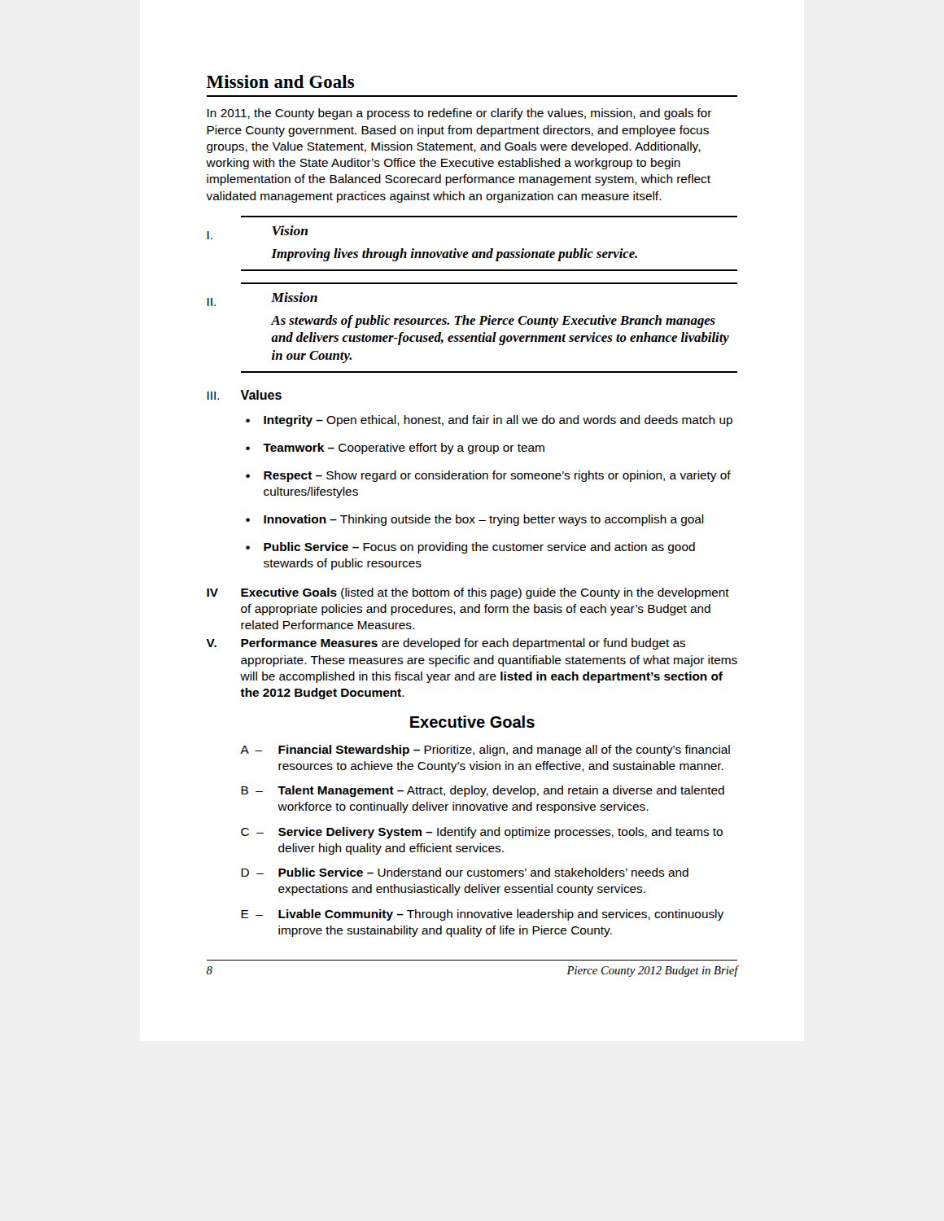Mission and Goals
In 2011, the County began a process to redefine or clarify the values, mission, and goals for Pierce County government. Based on input from department directors, and employee focus groups, the Value Statement, Mission Statement, and Goals were developed. Additionally, working with the State Auditor’s Office the Executive established a workgroup to begin implementation of the Balanced Scorecard performance management system, which reflect validated management practices against which an organization can measure itself.
I.
Vision
Improving lives through innovative and passionate public service.
II.
Mission
As stewards of public resources. The Pierce County Executive Branch manages and delivers customer-focused, essential government services to enhance livability in our County.
III.
Values
Integrity – Open ethical, honest, and fair in all we do and words and deeds match up
Teamwork – Cooperative effort by a group or team
Respect – Show regard or consideration for someone’s rights or opinion, a variety of cultures/lifestyles
Innovation – Thinking outside the box – trying better ways to accomplish a goal
Public Service – Focus on providing the customer service and action as good stewards of public resources
IV
Executive Goals (listed at the bottom of this page) guide the County in the development of appropriate policies and procedures, and form the basis of each year’s Budget and related Performance Measures.
V.
Performance Measures are developed for each departmental or fund budget as appropriate. These measures are specific and quantifiable statements of what major items will be accomplished in this fiscal year and are listed in each department’s section of the 2012 Budget Document.
Executive Goals
A –
Financial Stewardship – Prioritize, align, and manage all of the county’s financial resources to achieve the County’s vision in an effective, and sustainable manner.
B –
Talent Management – Attract, deploy, develop, and retain a diverse and talented workforce to continually deliver innovative and responsive services.
C –
Service Delivery System – Identify and optimize processes, tools, and teams to deliver high quality and efficient services.
D –
Public Service – Understand our customers’ and stakeholders’ needs and expectations and enthusiastically deliver essential county services.
E –
Livable Community – Through innovative leadership and services, continuously improve the sustainability and quality of life in Pierce County.
8 Pierce County 2012 Budget in Brief